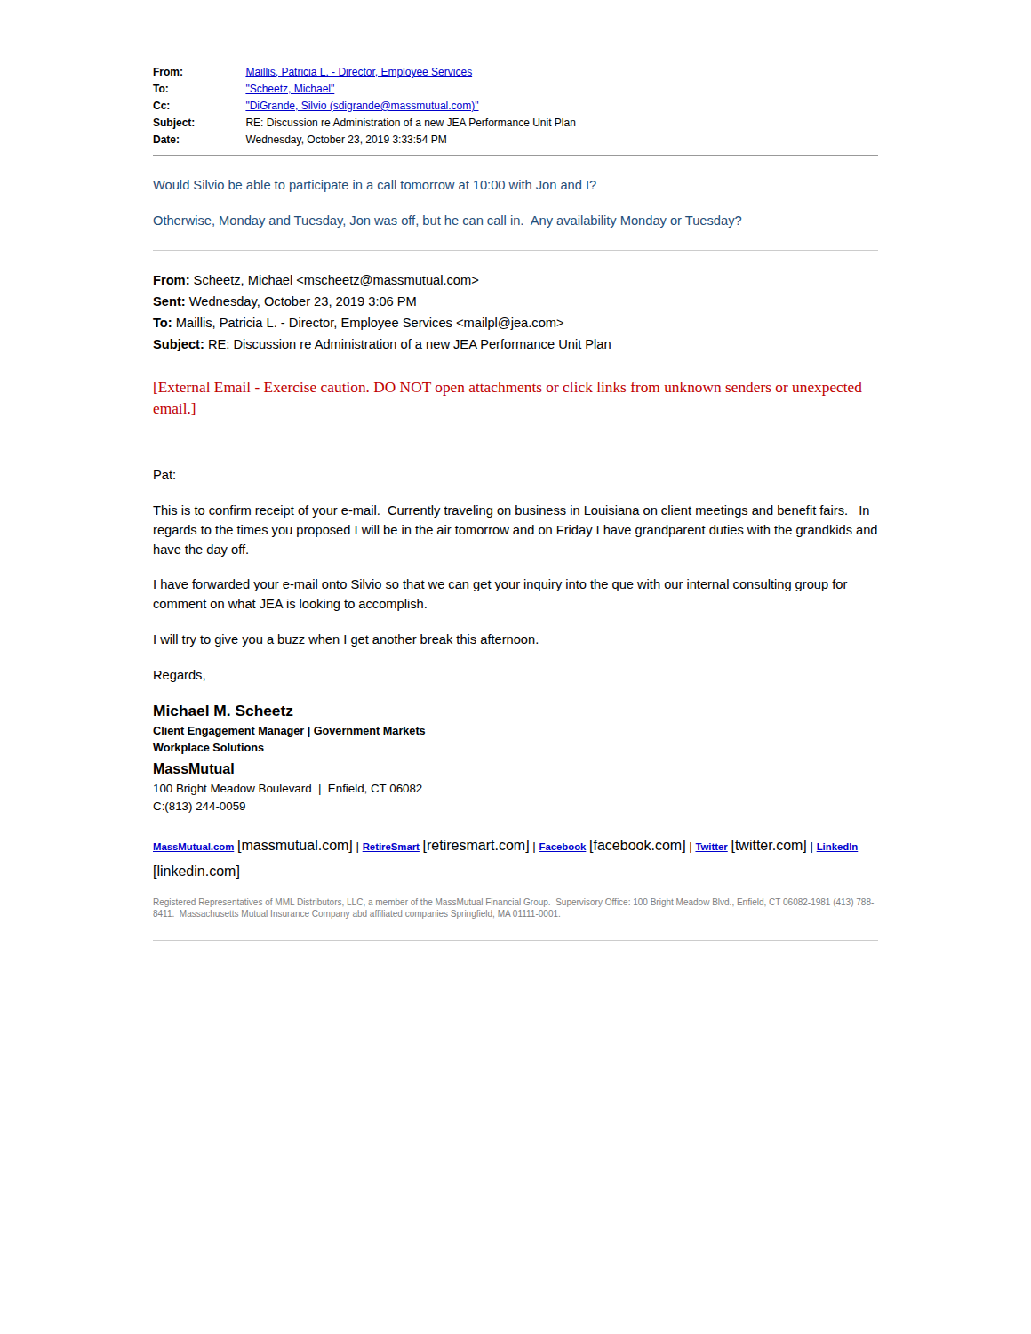| From: | Maillis, Patricia L. - Director, Employee Services |
| To: | "Scheetz, Michael" |
| Cc: | "DiGrande, Silvio (sdigrande@massmutual.com)" |
| Subject: | RE: Discussion re Administration of a new JEA Performance Unit Plan |
| Date: | Wednesday, October 23, 2019 3:33:54 PM |
Would Silvio be able to participate in a call tomorrow at 10:00 with Jon and I?
Otherwise, Monday and Tuesday, Jon was off, but he can call in. Any availability Monday or Tuesday?
From: Scheetz, Michael <mscheetz@massmutual.com>
Sent: Wednesday, October 23, 2019 3:06 PM
To: Maillis, Patricia L. - Director, Employee Services <mailpl@jea.com>
Subject: RE: Discussion re Administration of a new JEA Performance Unit Plan
[External Email - Exercise caution. DO NOT open attachments or click links from unknown senders or unexpected email.]
Pat:
This is to confirm receipt of your e-mail. Currently traveling on business in Louisiana on client meetings and benefit fairs. In regards to the times you proposed I will be in the air tomorrow and on Friday I have grandparent duties with the grandkids and have the day off.
I have forwarded your e-mail onto Silvio so that we can get your inquiry into the que with our internal consulting group for comment on what JEA is looking to accomplish.
I will try to give you a buzz when I get another break this afternoon.
Regards,
Michael M. Scheetz
Client Engagement Manager | Government Markets
Workplace Solutions
MassMutual
100 Bright Meadow Boulevard | Enfield, CT 06082
C:(813) 244-0059
MassMutual.com [massmutual.com] | RetireSmart [retiresmart.com] | Facebook [facebook.com] | Twitter [twitter.com] | LinkedIn [linkedin.com]
Registered Representatives of MML Distributors, LLC, a member of the MassMutual Financial Group. Supervisory Office: 100 Bright Meadow Blvd., Enfield, CT 06082-1981 (413) 788-8411. Massachusetts Mutual Insurance Company abd affiliated companies Springfield, MA 01111-0001.